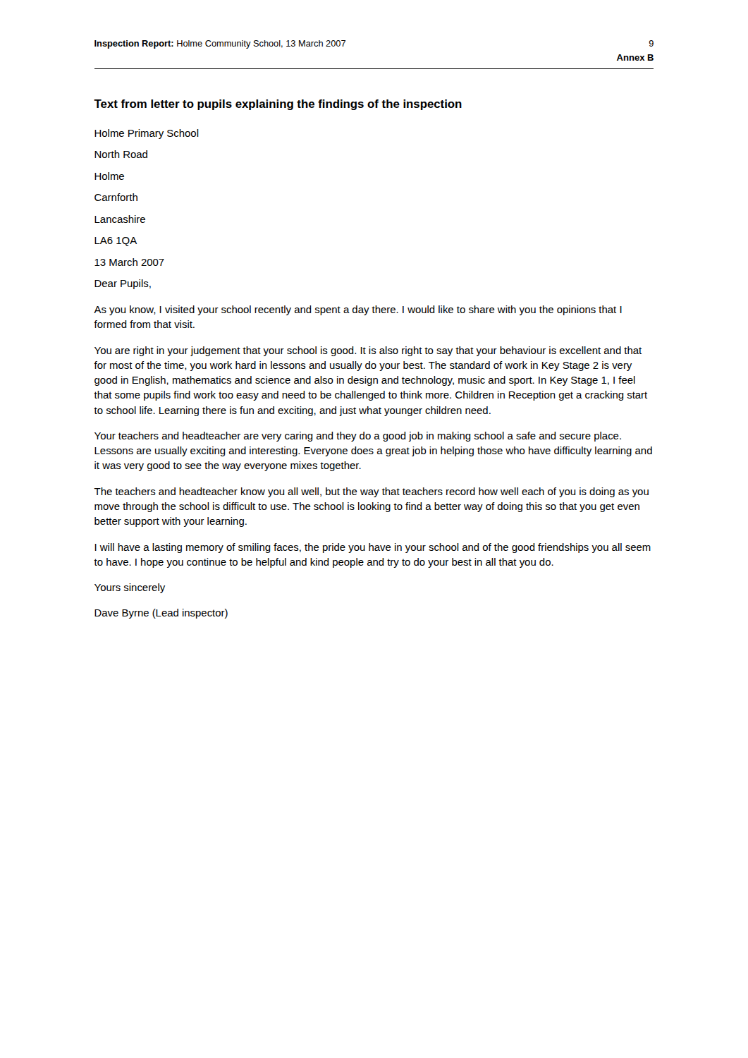Inspection Report: Holme Community School, 13 March 2007
9
Annex B
Text from letter to pupils explaining the findings of the inspection
Holme Primary School
North Road
Holme
Carnforth
Lancashire
LA6 1QA
13 March 2007
Dear Pupils,
As you know, I visited your school recently and spent a day there. I would like to share with you the opinions that I formed from that visit.
You are right in your judgement that your school is good. It is also right to say that your behaviour is excellent and that for most of the time, you work hard in lessons and usually do your best. The standard of work in Key Stage 2 is very good in English, mathematics and science and also in design and technology, music and sport. In Key Stage 1, I feel that some pupils find work too easy and need to be challenged to think more. Children in Reception get a cracking start to school life. Learning there is fun and exciting, and just what younger children need.
Your teachers and headteacher are very caring and they do a good job in making school a safe and secure place. Lessons are usually exciting and interesting. Everyone does a great job in helping those who have difficulty learning and it was very good to see the way everyone mixes together.
The teachers and headteacher know you all well, but the way that teachers record how well each of you is doing as you move through the school is difficult to use. The school is looking to find a better way of doing this so that you get even better support with your learning.
I will have a lasting memory of smiling faces, the pride you have in your school and of the good friendships you all seem to have. I hope you continue to be helpful and kind people and try to do your best in all that you do.
Yours sincerely
Dave Byrne (Lead inspector)